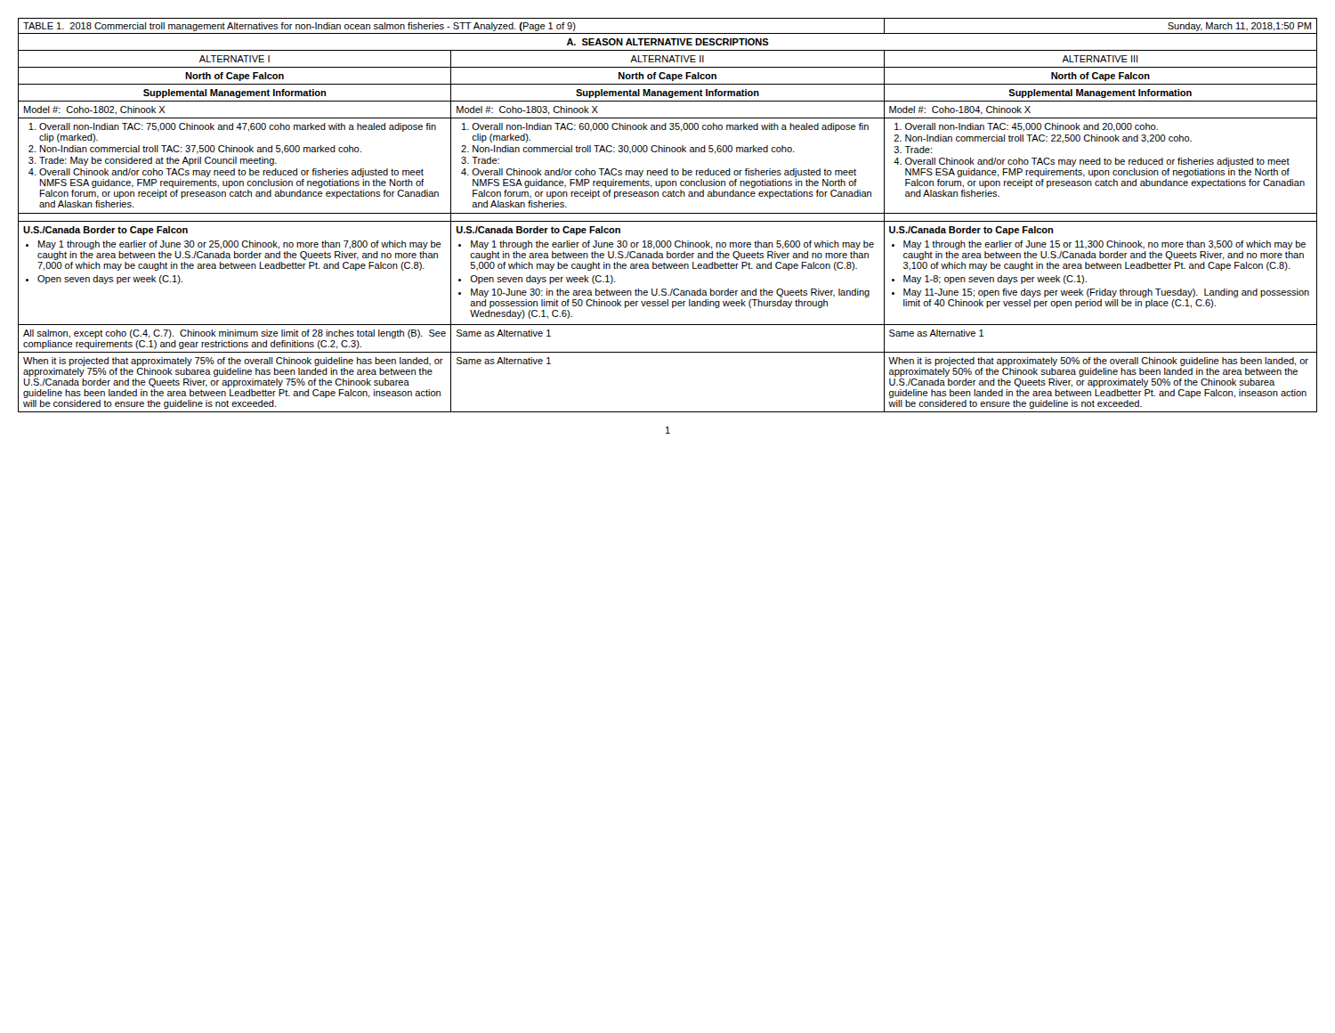| TABLE 1. 2018 Commercial troll management Alternatives for non-Indian ocean salmon fisheries - STT Analyzed. ( Page 1 of 9) | Sunday, March 11, 2018,1:50 PM |
| A. SEASON ALTERNATIVE DESCRIPTIONS |
| ALTERNATIVE I | ALTERNATIVE II | ALTERNATIVE III |
| North of Cape Falcon | North of Cape Falcon | North of Cape Falcon |
| Supplemental Management Information | Supplemental Management Information | Supplemental Management Information |
| Model #: Coho-1802, Chinook X | Model #: Coho-1803, Chinook X | Model #: Coho-1804, Chinook X |
| Overall non-Indian TAC: 75,000 Chinook and 47,600 coho marked with a healed adipose fin clip (marked). Non-Indian commercial troll TAC: 37,500 Chinook and 5,600 marked coho. Trade: May be considered at the April Council meeting. Overall Chinook and/or coho TACs may need to be reduced or fisheries adjusted to meet NMFS ESA guidance, FMP requirements, upon conclusion of negotiations in the North of Falcon forum, or upon receipt of preseason catch and abundance expectations for Canadian and Alaskan fisheries. | Overall non-Indian TAC: 60,000 Chinook and 35,000 coho marked with a healed adipose fin clip (marked). Non-Indian commercial troll TAC: 30,000 Chinook and 5,600 marked coho. Trade: Overall Chinook and/or coho TACs may need to be reduced or fisheries adjusted to meet NMFS ESA guidance, FMP requirements, upon conclusion of negotiations in the North of Falcon forum, or upon receipt of preseason catch and abundance expectations for Canadian and Alaskan fisheries. | Overall non-Indian TAC: 45,000 Chinook and 20,000 coho. Non-Indian commercial troll TAC: 22,500 Chinook and 3,200 coho. Trade: Overall Chinook and/or coho TACs may need to be reduced or fisheries adjusted to meet NMFS ESA guidance, FMP requirements, upon conclusion of negotiations in the North of Falcon forum, or upon receipt of preseason catch and abundance expectations for Canadian and Alaskan fisheries. |
| U.S./Canada Border to Cape Falcon May 1 through the earlier of June 30 or 25,000 Chinook, no more than 7,800 of which may be caught in the area between the U.S./Canada border and the Queets River, and no more than 7,000 of which may be caught in the area between Leadbetter Pt. and Cape Falcon (C.8). Open seven days per week (C.1). | U.S./Canada Border to Cape Falcon May 1 through the earlier of June 30 or 18,000 Chinook, no more than 5,600 of which may be caught in the area between the U.S./Canada border and the Queets River and no more than 5,000 of which may be caught in the area between Leadbetter Pt. and Cape Falcon (C.8). Open seven days per week (C.1). May 10-June 30: in the area between the U.S./Canada border and the Queets River, landing and possession limit of 50 Chinook per vessel per landing week (Thursday through Wednesday) (C.1, C.6). | U.S./Canada Border to Cape Falcon May 1 through the earlier of June 15 or 11,300 Chinook, no more than 3,500 of which may be caught in the area between the U.S./Canada border and the Queets River, and no more than 3,100 of which may be caught in the area between Leadbetter Pt. and Cape Falcon (C.8). May 1-8; open seven days per week (C.1). May 11-June 15; open five days per week (Friday through Tuesday). Landing and possession limit of 40 Chinook per vessel per open period will be in place (C.1, C.6). |
| All salmon, except coho (C.4, C.7). Chinook minimum size limit of 28 inches total length (B). See compliance requirements (C.1) and gear restrictions and definitions (C.2, C.3). | Same as Alternative 1 | Same as Alternative 1 |
| When it is projected that approximately 75% of the overall Chinook guideline has been landed, or approximately 75% of the Chinook subarea guideline has been landed in the area between the U.S./Canada border and the Queets River, or approximately 75% of the Chinook subarea guideline has been landed in the area between Leadbetter Pt. and Cape Falcon, inseason action will be considered to ensure the guideline is not exceeded. | Same as Alternative 1 | When it is projected that approximately 50% of the overall Chinook guideline has been landed, or approximately 50% of the Chinook subarea guideline has been landed in the area between the U.S./Canada border and the Queets River, or approximately 50% of the Chinook subarea guideline has been landed in the area between Leadbetter Pt. and Cape Falcon, inseason action will be considered to ensure the guideline is not exceeded. |
1